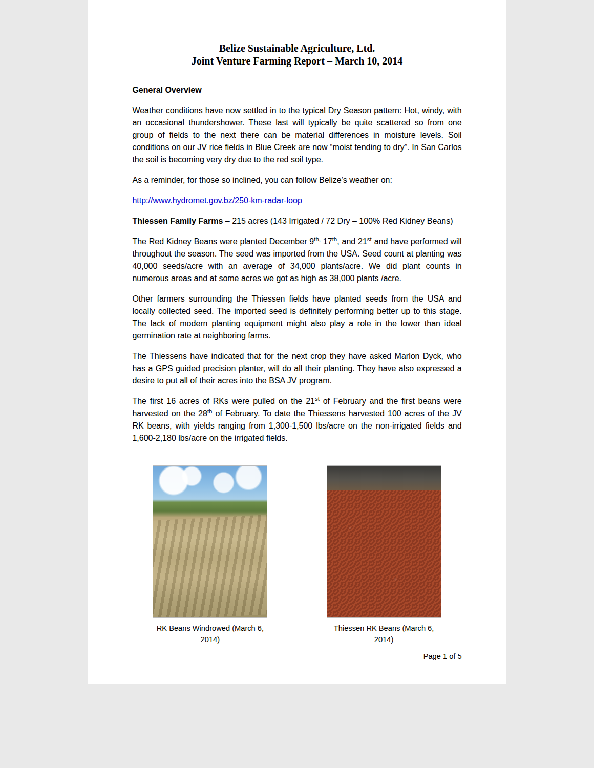Belize Sustainable Agriculture, Ltd.
Joint Venture Farming Report – March 10, 2014
General Overview
Weather conditions have now settled in to the typical Dry Season pattern: Hot, windy, with an occasional thundershower. These last will typically be quite scattered so from one group of fields to the next there can be material differences in moisture levels. Soil conditions on our JV rice fields in Blue Creek are now “moist tending to dry”. In San Carlos the soil is becoming very dry due to the red soil type.
As a reminder, for those so inclined, you can follow Belize’s weather on:
http://www.hydromet.gov.bz/250-km-radar-loop
Thiessen Family Farms – 215 acres (143 Irrigated / 72 Dry – 100% Red Kidney Beans)
The Red Kidney Beans were planted December 9th, 17th, and 21st and have performed will throughout the season. The seed was imported from the USA. Seed count at planting was 40,000 seeds/acre with an average of 34,000 plants/acre. We did plant counts in numerous areas and at some acres we got as high as 38,000 plants /acre.
Other farmers surrounding the Thiessen fields have planted seeds from the USA and locally collected seed. The imported seed is definitely performing better up to this stage. The lack of modern planting equipment might also play a role in the lower than ideal germination rate at neighboring farms.
The Thiessens have indicated that for the next crop they have asked Marlon Dyck, who has a GPS guided precision planter, will do all their planting. They have also expressed a desire to put all of their acres into the BSA JV program.
The first 16 acres of RKs were pulled on the 21st of February and the first beans were harvested on the 28th of February. To date the Thiessens harvested 100 acres of the JV RK beans, with yields ranging from 1,300-1,500 lbs/acre on the non-irrigated fields and 1,600-2,180 lbs/acre on the irrigated fields.
RK Beans Windrowed (March 6, 2014)
Thiessen RK Beans (March 6, 2014)
Page 1 of 5